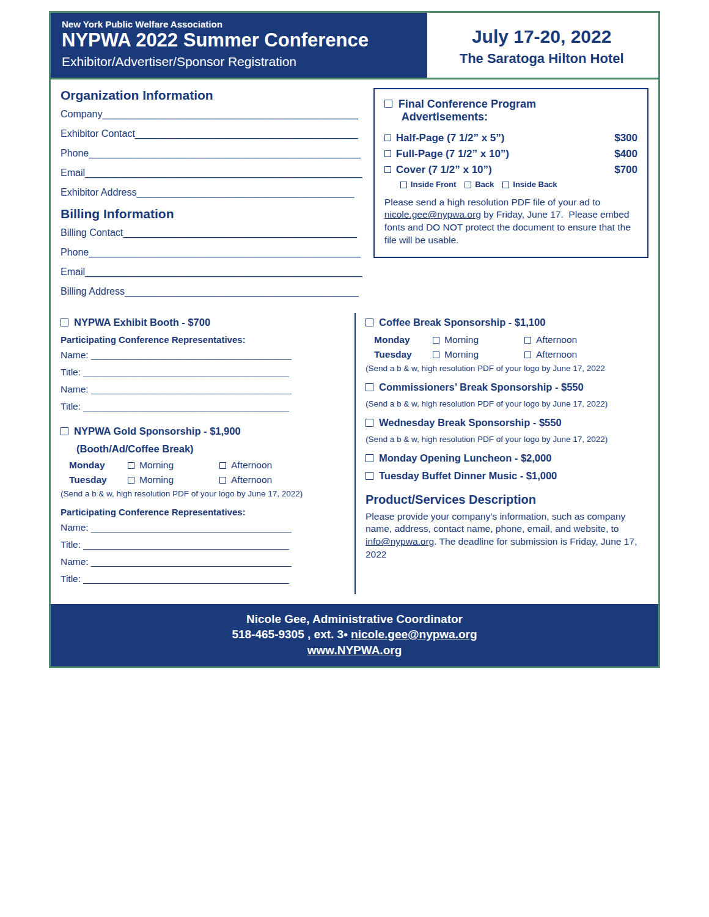New York Public Welfare Association
NYPWA 2022 Summer Conference
Exhibitor/Advertiser/Sponsor Registration
July 17-20, 2022
The Saratoga Hilton Hotel
Organization Information
Company_______________________________________________
Exhibitor Contact_________________________________________
Phone__________________________________________________
Email___________________________________________________
Exhibitor Address________________________________________
Billing Information
Billing Contact___________________________________________
Phone__________________________________________________
Email___________________________________________________
Billing Address___________________________________________
Final Conference Program
Advertisements:
Half-Page (7 1/2” x 5”)$300
Full-Page (7 1/2” x 10”)$400
Cover (7 1/2” x 10”)$700
Inside Front Back Inside Back
Please send a high resolution PDF file of your ad to nicole.gee@nypwa.org by Friday, June 17. Please embed fonts and DO NOT protect the document to ensure that the file will be usable.
NYPWA Exhibit Booth - $700
Participating Conference Representatives:
Name: ______________________________________
Title: _______________________________________
Name: ______________________________________
Title: _______________________________________
NYPWA Gold Sponsorship - $1,900
(Booth/Ad/Coffee Break)
Monday Morning Afternoon
Tuesday Morning Afternoon
(Send a b & w, high resolution PDF of your logo by June 17, 2022)
Participating Conference Representatives:
Name: ______________________________________
Title: _______________________________________
Name: ______________________________________
Title: _______________________________________
Coffee Break Sponsorship - $1,100
Monday Morning Afternoon
Tuesday Morning Afternoon
(Send a b & w, high resolution PDF of your logo by June 17, 2022
Commissioners’ Break Sponsorship - $550
(Send a b & w, high resolution PDF of your logo by June 17, 2022)
Wednesday Break Sponsorship - $550
(Send a b & w, high resolution PDF of your logo by June 17, 2022)
Monday Opening Luncheon - $2,000
Tuesday Buffet Dinner Music - $1,000
Product/Services Description
Please provide your company’s information, such as company name, address, contact name, phone, email, and website, to info@nypwa.org. The deadline for submission is Friday, June 17, 2022
Nicole Gee, Administrative Coordinator
518-465-9305 , ext. 3• nicole.gee@nypwa.org
www.NYPWA.org